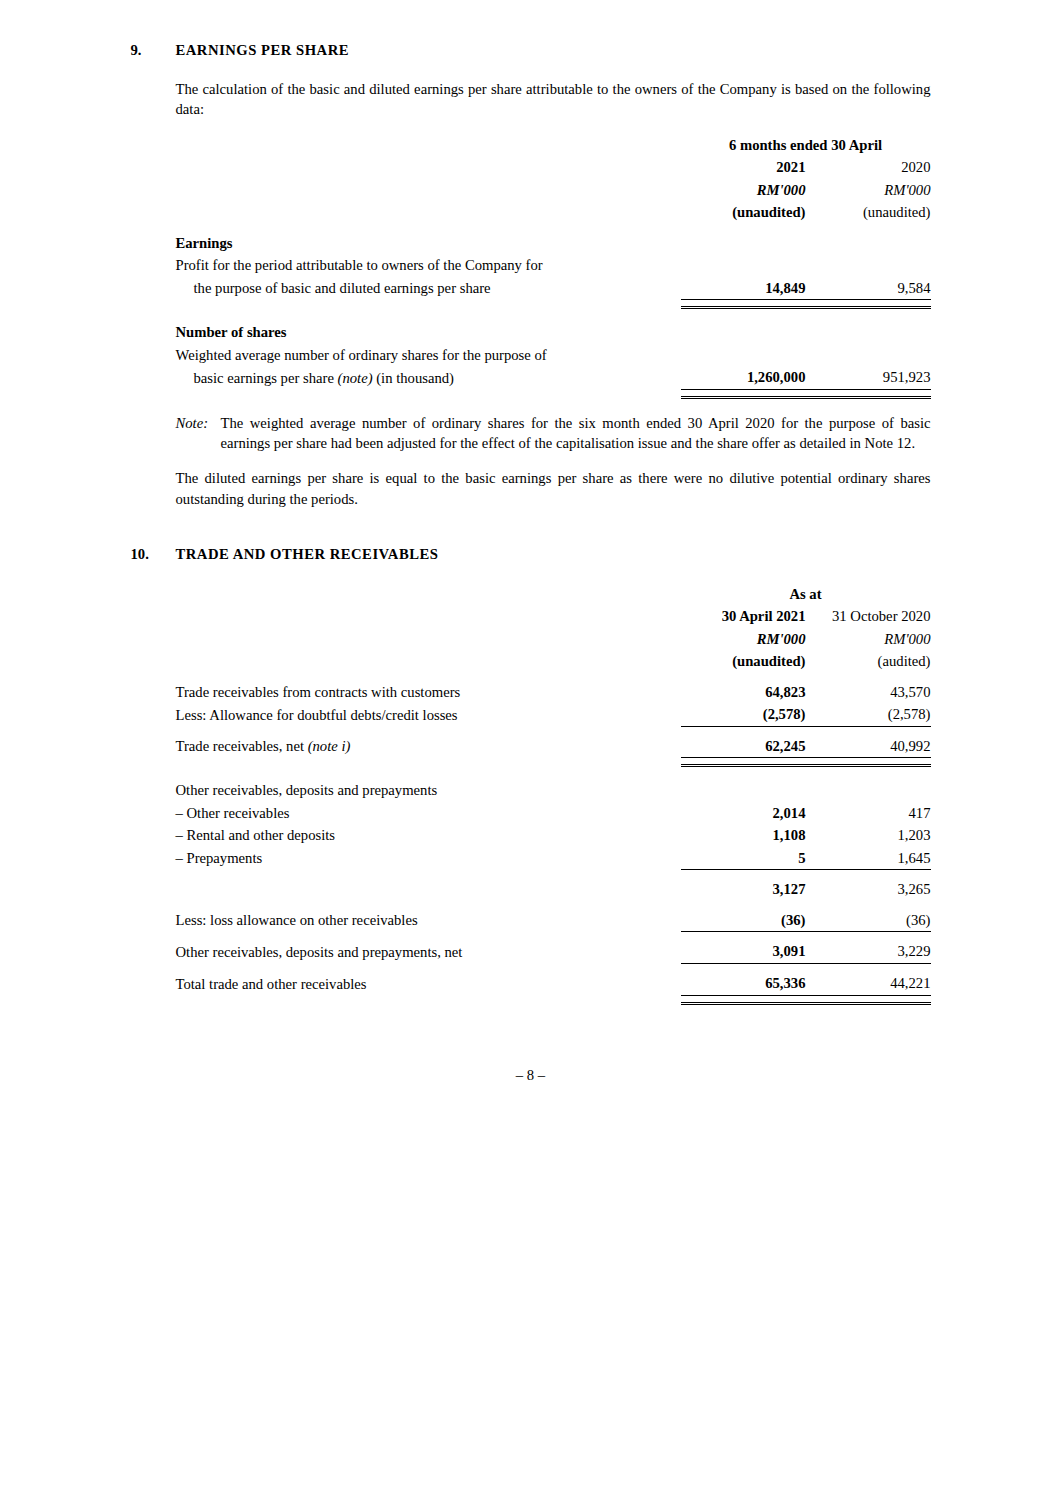9.
EARNINGS PER SHARE
The calculation of the basic and diluted earnings per share attributable to the owners of the Company is based on the following data:
| | 6 months ended 30 April |
| | 2021 | 2020 |
| | RM'000 | RM'000 |
| | (unaudited) | (unaudited) |
| Earnings | | |
| Profit for the period attributable to owners of the Company for | | |
| the purpose of basic and diluted earnings per share | 14,849 | 9,584 |
| Number of shares | | |
| Weighted average number of ordinary shares for the purpose of | | |
| basic earnings per share (note) (in thousand) | 1,260,000 | 951,923 |
Note:
The weighted average number of ordinary shares for the six month ended 30 April 2020 for the purpose of basic earnings per share had been adjusted for the effect of the capitalisation issue and the share offer as detailed in Note 12.
The diluted earnings per share is equal to the basic earnings per share as there were no dilutive potential ordinary shares outstanding during the periods.
10.
TRADE AND OTHER RECEIVABLES
| | As at |
| | 30 April 2021 | 31 October 2020 |
| | RM'000 | RM'000 |
| | (unaudited) | (audited) |
| Trade receivables from contracts with customers | 64,823 | 43,570 |
| Less: Allowance for doubtful debts/credit losses | (2,578) | (2,578) |
| Trade receivables, net (note i) | 62,245 | 40,992 |
| Other receivables, deposits and prepayments | | |
| – Other receivables | 2,014 | 417 |
| – Rental and other deposits | 1,108 | 1,203 |
| – Prepayments | 5 | 1,645 |
| | 3,127 | 3,265 |
| Less: loss allowance on other receivables | (36) | (36) |
| Other receivables, deposits and prepayments, net | 3,091 | 3,229 |
| Total trade and other receivables | 65,336 | 44,221 |
– 8 –